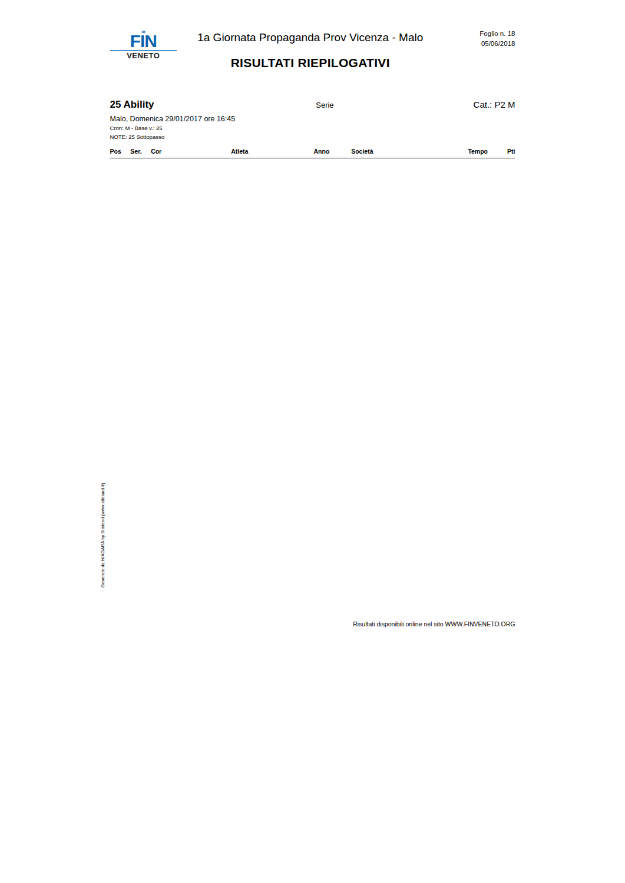≈FIN
VENETO
1a Giornata Propaganda Prov Vicenza - Malo
RISULTATI RIEPILOGATIVI
Foglio n. 18
05/06/2018
25 Ability
Serie
Cat.: P2 M
Malo, Domenica 29/01/2017 ore 16:45
Cron: M - Base v.: 25
NOTE: 25 Sottopasso
| Pos | Ser. | Cor | Atleta | Anno | Società | Tempo | Pti |
| --- | --- | --- | --- | --- | --- | --- | --- |
Generato da NIAGARA by Siteland (www.siteland.it)
Risultati disponibili online nel sito WWW.FINVENETO.ORG